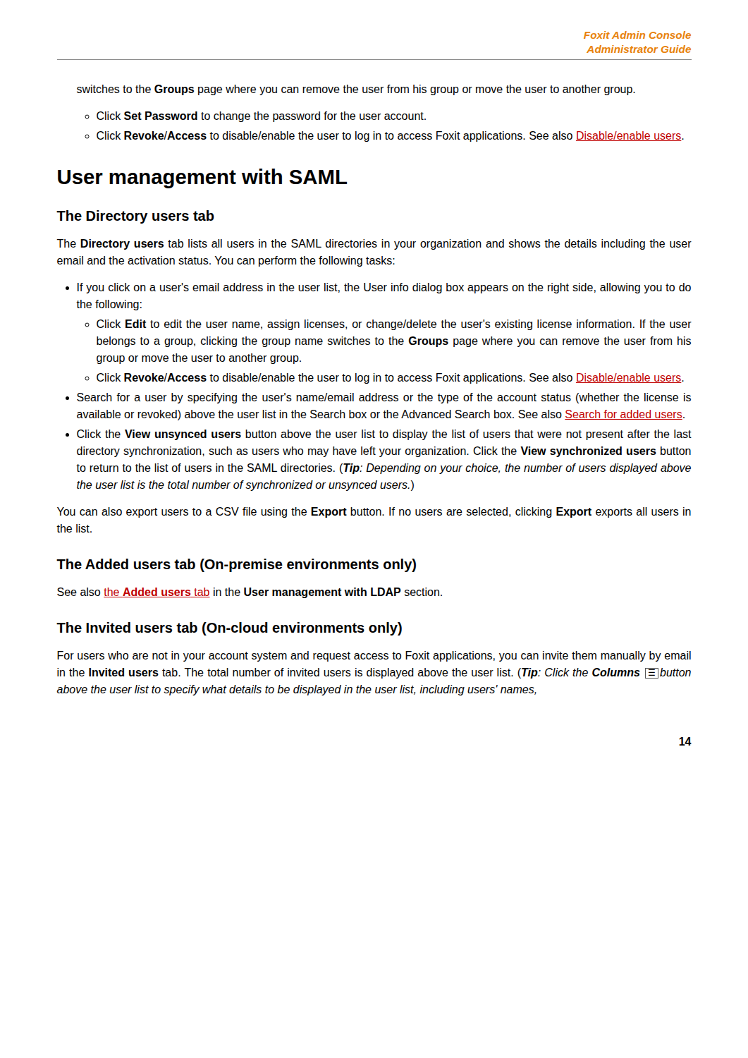Foxit Admin Console
Administrator Guide
switches to the Groups page where you can remove the user from his group or move the user to another group.
Click Set Password to change the password for the user account.
Click Revoke/Access to disable/enable the user to log in to access Foxit applications. See also Disable/enable users.
User management with SAML
The Directory users tab
The Directory users tab lists all users in the SAML directories in your organization and shows the details including the user email and the activation status. You can perform the following tasks:
If you click on a user's email address in the user list, the User info dialog box appears on the right side, allowing you to do the following:
Click Edit to edit the user name, assign licenses, or change/delete the user's existing license information. If the user belongs to a group, clicking the group name switches to the Groups page where you can remove the user from his group or move the user to another group.
Click Revoke/Access to disable/enable the user to log in to access Foxit applications. See also Disable/enable users.
Search for a user by specifying the user's name/email address or the type of the account status (whether the license is available or revoked) above the user list in the Search box or the Advanced Search box. See also Search for added users.
Click the View unsynced users button above the user list to display the list of users that were not present after the last directory synchronization, such as users who may have left your organization. Click the View synchronized users button to return to the list of users in the SAML directories. (Tip: Depending on your choice, the number of users displayed above the user list is the total number of synchronized or unsynced users.)
You can also export users to a CSV file using the Export button. If no users are selected, clicking Export exports all users in the list.
The Added users tab (On-premise environments only)
See also the Added users tab in the User management with LDAP section.
The Invited users tab (On-cloud environments only)
For users who are not in your account system and request access to Foxit applications, you can invite them manually by email in the Invited users tab. The total number of invited users is displayed above the user list. (Tip: Click the Columns ☰button above the user list to specify what details to be displayed in the user list, including users' names,
14